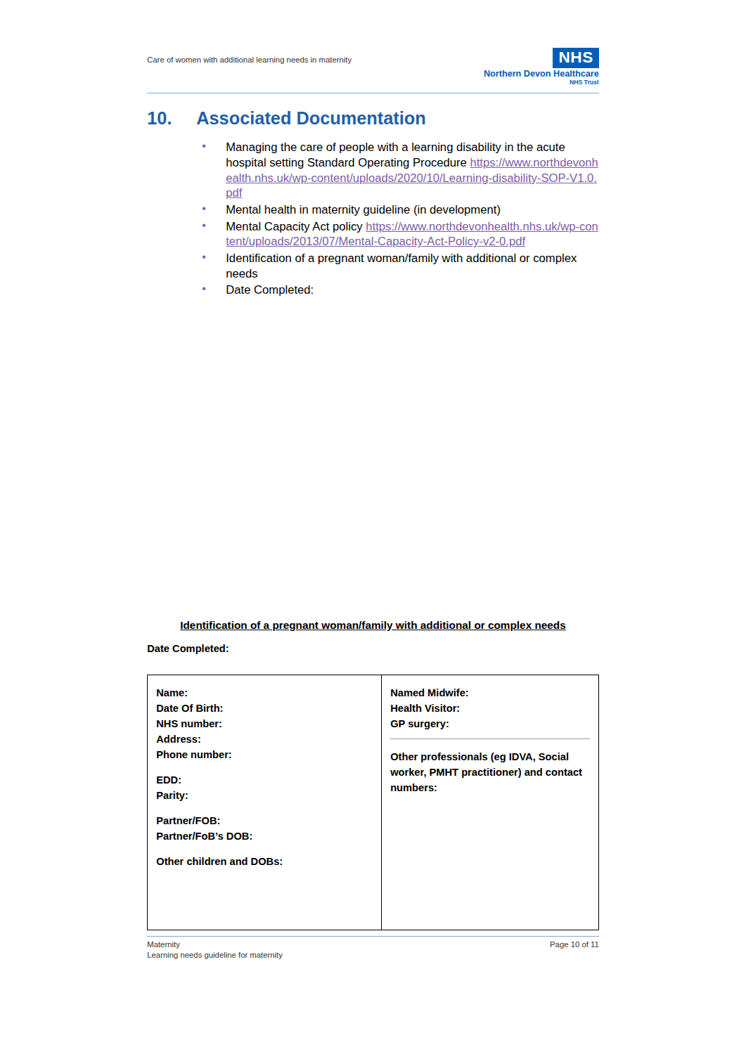Care of women with additional learning needs in maternity
NHS
Northern Devon Healthcare
NHS Trust
10. Associated Documentation
Managing the care of people with a learning disability in the acute hospital setting Standard Operating Procedure https://www.northdevonhealth.nhs.uk/wp-content/uploads/2020/10/Learning-disability-SOP-V1.0.pdf
Mental health in maternity guideline (in development)
Mental Capacity Act policy https://www.northdevonhealth.nhs.uk/wp-content/uploads/2013/07/Mental-Capacity-Act-Policy-v2-0.pdf
Identification of a pregnant woman/family with additional or complex needs
Date Completed:
Identification of a pregnant woman/family with additional or complex needs
Date Completed:
| Name: Date Of Birth: NHS number: Address: Phone number: EDD: Parity: Partner/FOB: Partner/FoB’s DOB: Other children and DOBs: | Named Midwife: Health Visitor: GP surgery: Other professionals (eg IDVA, Social worker, PMHT practitioner) and contact numbers: |
Maternity
Learning needs guideline for maternity
Page 10 of 11